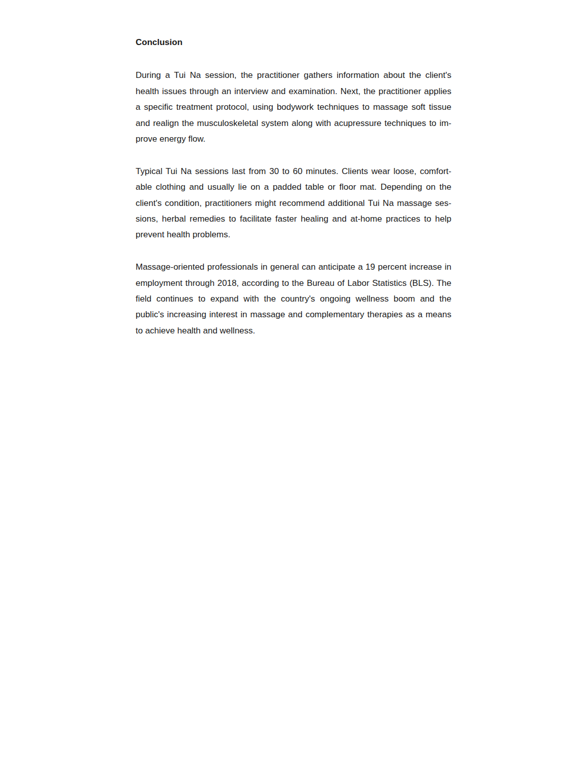Conclusion
During a Tui Na session, the practitioner gathers information about the client's health issues through an interview and examination. Next, the practitioner applies a specific treatment protocol, using bodywork techniques to massage soft tissue and realign the musculoskeletal system along with acupressure techniques to improve energy flow.
Typical Tui Na sessions last from 30 to 60 minutes. Clients wear loose, comfortable clothing and usually lie on a padded table or floor mat. Depending on the client's condition, practitioners might recommend additional Tui Na massage sessions, herbal remedies to facilitate faster healing and at-home practices to help prevent health problems.
Massage-oriented professionals in general can anticipate a 19 percent increase in employment through 2018, according to the Bureau of Labor Statistics (BLS). The field continues to expand with the country's ongoing wellness boom and the public's increasing interest in massage and complementary therapies as a means to achieve health and wellness.